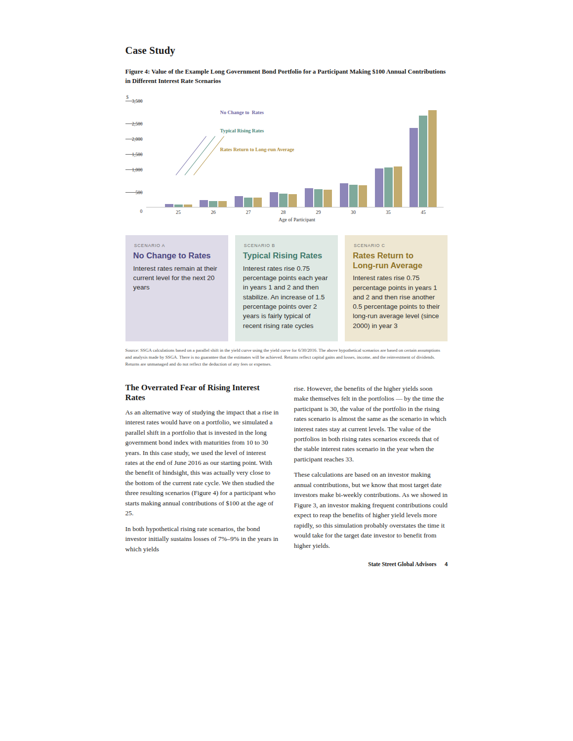Case Study
Figure 4: Value of the Example Long Government Bond Portfolio for a Participant Making $100 Annual Contributions
in Different Interest Rate Scenarios
$
3,500 2,500 2,000 1,500 1,000 500
No Change to Rates
Typical Rising Rates
Rates Return to Long-run Average
0
2526272829303545
Age of Participant
Scenario A
No Change to Rates
Interest rates remain at their current level for the next 20 years
Scenario B
Typical Rising Rates
Interest rates rise 0.75 percentage points each year in years 1 and 2 and then stabilize. An increase of 1.5 percentage points over 2 years is fairly typical of recent rising rate cycles
Scenario C
Rates Return to
Long-run Average
Interest rates rise 0.75 percentage points in years 1 and 2 and then rise another 0.5 percentage points to their long-run average level (since 2000) in year 3
Source: SSGA calculations based on a parallel shift in the yield curve using the yield curve for 6/30/2016. The above hypothetical scenarios are based on certain assumptions and analysis made by SSGA. There is no guarantee that the estimates will be achieved. Returns reflect capital gains and losses, income, and the reinvestment of dividends. Returns are unmanaged and do not reflect the deduction of any fees or expenses.
The Overrated Fear of Rising Interest Rates
As an alternative way of studying the impact that a rise in interest rates would have on a portfolio, we simulated a parallel shift in a portfolio that is invested in the long government bond index with maturities from 10 to 30 years. In this case study, we used the level of interest rates at the end of June 2016 as our starting point. With the benefit of hindsight, this was actually very close to the bottom of the current rate cycle. We then studied the three resulting scenarios (Figure 4) for a participant who starts making annual contributions of $100 at the age of 25.
In both hypothetical rising rate scenarios, the bond investor initially sustains losses of 7%–9% in the years in which yields
rise. However, the benefits of the higher yields soon make themselves felt in the portfolios — by the time the participant is 30, the value of the portfolio in the rising rates scenario is almost the same as the scenario in which interest rates stay at current levels. The value of the portfolios in both rising rates scenarios exceeds that of the stable interest rates scenario in the year when the participant reaches 33.
These calculations are based on an investor making annual contributions, but we know that most target date investors make bi-weekly contributions. As we showed in Figure 3, an investor making frequent contributions could expect to reap the benefits of higher yield levels more rapidly, so this simulation probably overstates the time it would take for the target date investor to benefit from higher yields.
State Street Global Advisors 4